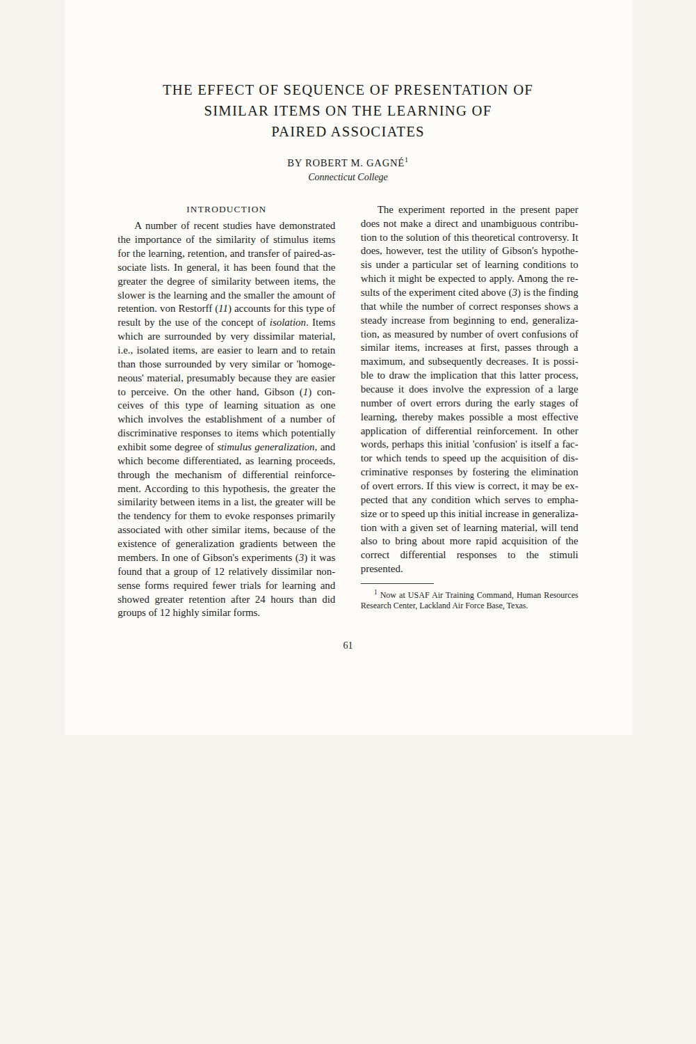The Effect of Sequence of Presentation of
Similar Items on the Learning of
Paired Associates
By Robert M. Gagné1
Connecticut College
Introduction
A number of recent studies have demonstrated the importance of the similarity of stimulus items for the learning, retention, and transfer of paired-associate lists. In general, it has been found that the greater the degree of similarity between items, the slower is the learning and the smaller the amount of retention. von Restorff (11) accounts for this type of result by the use of the concept of isolation. Items which are surrounded by very dissimilar material, i.e., isolated items, are easier to learn and to retain than those surrounded by very similar or 'homogeneous' material, presumably because they are easier to perceive. On the other hand, Gibson (1) conceives of this type of learning situation as one which involves the establishment of a number of discriminative responses to items which potentially exhibit some degree of stimulus generalization, and which become differentiated, as learning proceeds, through the mechanism of differential reinforcement. According to this hypothesis, the greater the similarity between items in a list, the greater will be the tendency for them to evoke responses primarily associated with other similar items, because of the existence of generalization gradients between the members. In one of Gibson's experiments (3) it was found that a group of 12 relatively dissimilar nonsense forms required fewer trials for learning and showed greater retention after 24 hours than did groups of 12 highly similar forms.
The experiment reported in the present paper does not make a direct and unambiguous contribution to the solution of this theoretical controversy. It does, however, test the utility of Gibson's hypothesis under a particular set of learning conditions to which it might be expected to apply. Among the results of the experiment cited above (3) is the finding that while the number of correct responses shows a steady increase from beginning to end, generalization, as measured by number of overt confusions of similar items, increases at first, passes through a maximum, and subsequently decreases. It is possible to draw the implication that this latter process, because it does involve the expression of a large number of overt errors during the early stages of learning, thereby makes possible a most effective application of differential reinforcement. In other words, perhaps this initial 'confusion' is itself a factor which tends to speed up the acquisition of discriminative responses by fostering the elimination of overt errors. If this view is correct, it may be expected that any condition which serves to emphasize or to speed up this initial increase in generalization with a given set of learning material, will tend also to bring about more rapid acquisition of the correct differential responses to the stimuli presented.
1 Now at USAF Air Training Command, Human Resources Research Center, Lackland Air Force Base, Texas.
61